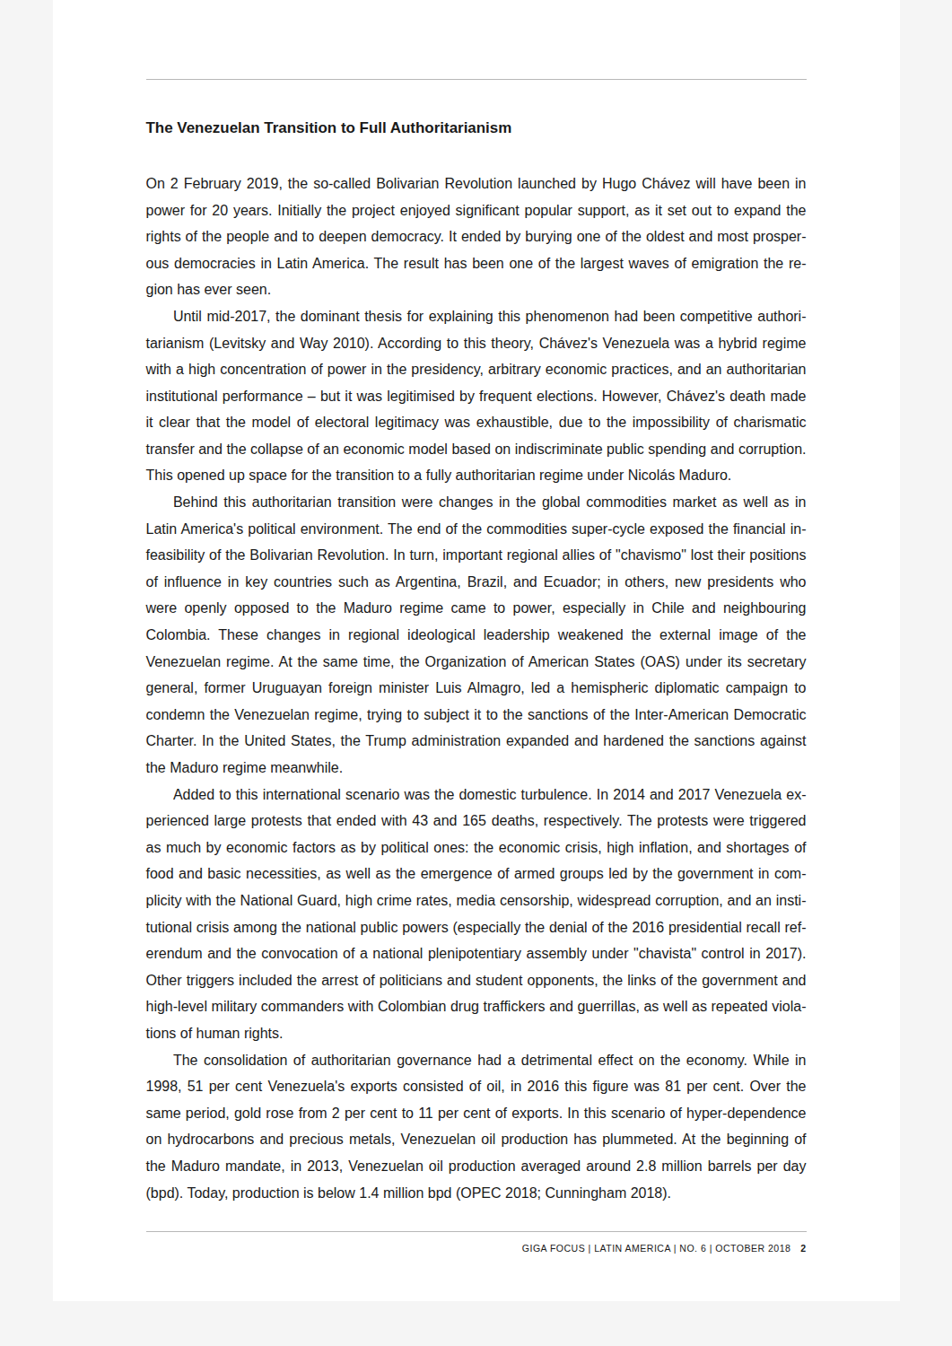The Venezuelan Transition to Full Authoritarianism
On 2 February 2019, the so-called Bolivarian Revolution launched by Hugo Chávez will have been in power for 20 years. Initially the project enjoyed significant popular support, as it set out to expand the rights of the people and to deepen democracy. It ended by burying one of the oldest and most prosperous democracies in Latin America. The result has been one of the largest waves of emigration the region has ever seen.
Until mid-2017, the dominant thesis for explaining this phenomenon had been competitive authoritarianism (Levitsky and Way 2010). According to this theory, Chávez's Venezuela was a hybrid regime with a high concentration of power in the presidency, arbitrary economic practices, and an authoritarian institutional performance – but it was legitimised by frequent elections. However, Chávez's death made it clear that the model of electoral legitimacy was exhaustible, due to the impossibility of charismatic transfer and the collapse of an economic model based on indiscriminate public spending and corruption. This opened up space for the transition to a fully authoritarian regime under Nicolás Maduro.
Behind this authoritarian transition were changes in the global commodities market as well as in Latin America's political environment. The end of the commodities super-cycle exposed the financial infeasibility of the Bolivarian Revolution. In turn, important regional allies of "chavismo" lost their positions of influence in key countries such as Argentina, Brazil, and Ecuador; in others, new presidents who were openly opposed to the Maduro regime came to power, especially in Chile and neighbouring Colombia. These changes in regional ideological leadership weakened the external image of the Venezuelan regime. At the same time, the Organization of American States (OAS) under its secretary general, former Uruguayan foreign minister Luis Almagro, led a hemispheric diplomatic campaign to condemn the Venezuelan regime, trying to subject it to the sanctions of the Inter-American Democratic Charter. In the United States, the Trump administration expanded and hardened the sanctions against the Maduro regime meanwhile.
Added to this international scenario was the domestic turbulence. In 2014 and 2017 Venezuela experienced large protests that ended with 43 and 165 deaths, respectively. The protests were triggered as much by economic factors as by political ones: the economic crisis, high inflation, and shortages of food and basic necessities, as well as the emergence of armed groups led by the government in complicity with the National Guard, high crime rates, media censorship, widespread corruption, and an institutional crisis among the national public powers (especially the denial of the 2016 presidential recall referendum and the convocation of a national plenipotentiary assembly under "chavista" control in 2017). Other triggers included the arrest of politicians and student opponents, the links of the government and high-level military commanders with Colombian drug traffickers and guerrillas, as well as repeated violations of human rights.
The consolidation of authoritarian governance had a detrimental effect on the economy. While in 1998, 51 per cent Venezuela's exports consisted of oil, in 2016 this figure was 81 per cent. Over the same period, gold rose from 2 per cent to 11 per cent of exports. In this scenario of hyper-dependence on hydrocarbons and precious metals, Venezuelan oil production has plummeted. At the beginning of the Maduro mandate, in 2013, Venezuelan oil production averaged around 2.8 million barrels per day (bpd). Today, production is below 1.4 million bpd (OPEC 2018; Cunningham 2018).
GIGA FOCUS | LATIN AMERICA | NO. 6 | OCTOBER 2018 2